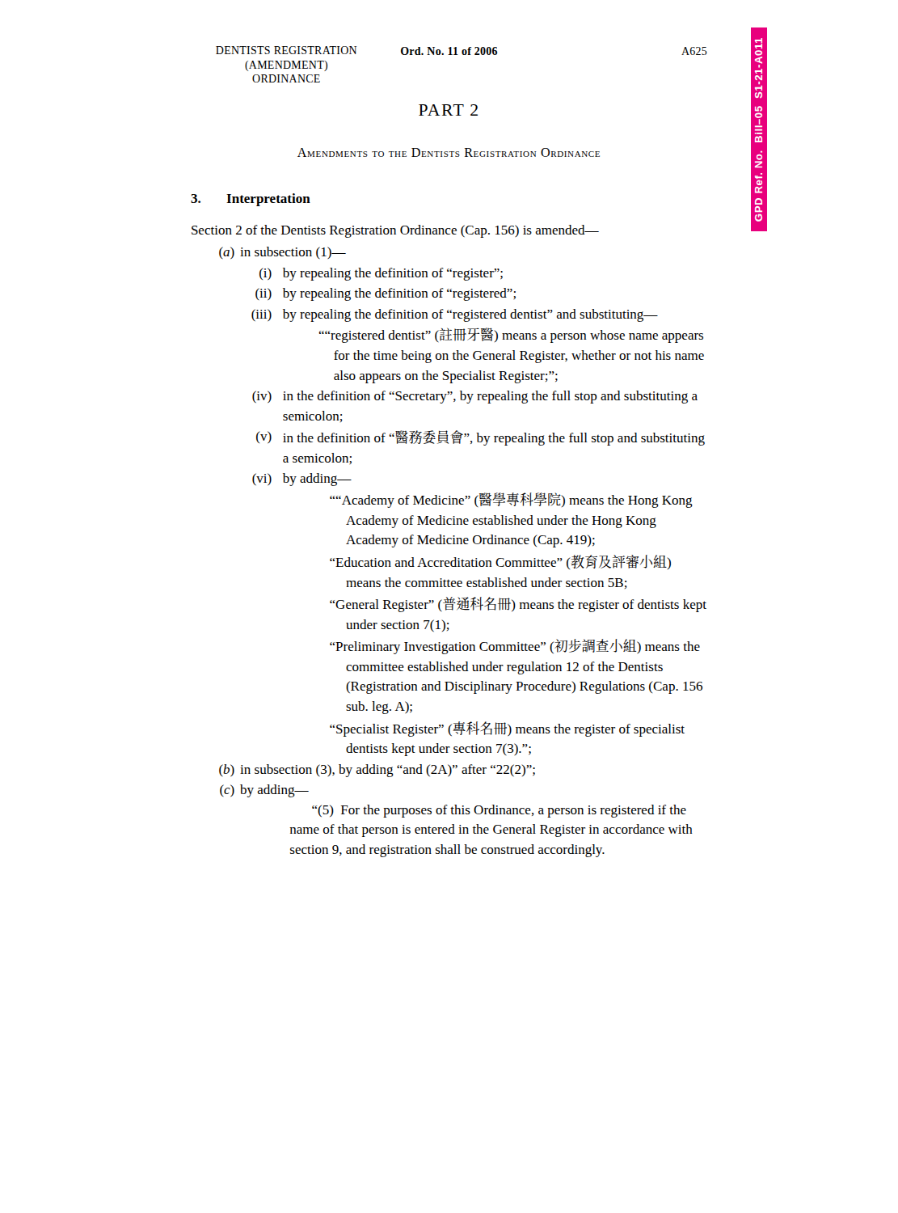GPD Ref. No. Bill–05 S1-21-A011
Dentists Registration (Amendment)
Ordinance
Ord. No. 11 of 2006
A625
PART 2
Amendments to the Dentists Registration Ordinance
3. Interpretation
Section 2 of the Dentists Registration Ordinance (Cap. 156) is amended—
(a) in subsection (1)—
(i) by repealing the definition of “register”;
(ii) by repealing the definition of “registered”;
(iii) by repealing the definition of “registered dentist” and substituting—
““registered dentist” (註冊牙醫) means a person whose name appears for the time being on the General Register, whether or not his name also appears on the Specialist Register;”;
(iv) in the definition of “Secretary”, by repealing the full stop and substituting a semicolon;
(v) in the definition of “醫務委員會”, by repealing the full stop and substituting a semicolon;
(vi) by adding—
““Academy of Medicine” (醫學專科學院) means the Hong Kong Academy of Medicine established under the Hong Kong Academy of Medicine Ordinance (Cap. 419);
“Education and Accreditation Committee” (教育及評審小組) means the committee established under section 5B;
“General Register” (普通科名冊) means the register of dentists kept under section 7(1);
“Preliminary Investigation Committee” (初步調查小組) means the committee established under regulation 12 of the Dentists (Registration and Disciplinary Procedure) Regulations (Cap. 156 sub. leg. A);
“Specialist Register” (專科名冊) means the register of specialist dentists kept under section 7(3).”;
(b) in subsection (3), by adding “and (2A)” after “22(2)”;
(c) by adding—
“(5) For the purposes of this Ordinance, a person is registered if the name of that person is entered in the General Register in accordance with section 9, and registration shall be construed accordingly.